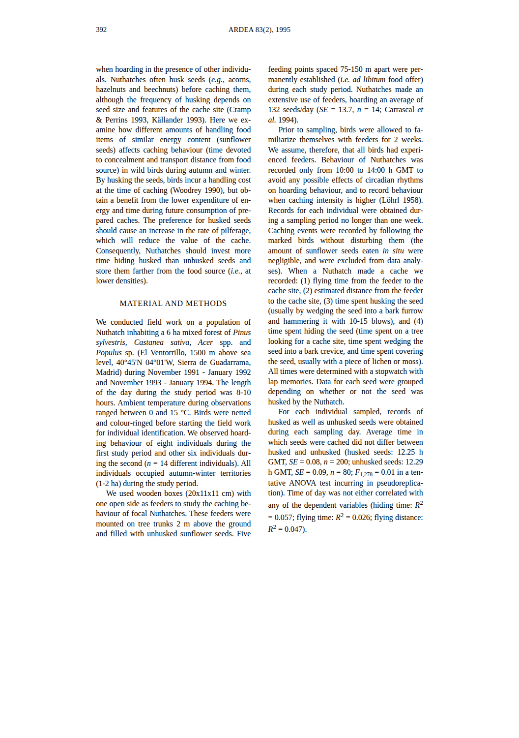392
ARDEA 83(2), 1995
when hoarding in the presence of other individuals. Nuthatches often husk seeds (e.g., acorns, hazelnuts and beechnuts) before caching them, although the frequency of husking depends on seed size and features of the cache site (Cramp & Perrins 1993, Källander 1993). Here we examine how different amounts of handling food items of similar energy content (sunflower seeds) affects caching behaviour (time devoted to concealment and transport distance from food source) in wild birds during autumn and winter. By husking the seeds, birds incur a handling cost at the time of caching (Woodrey 1990), but obtain a benefit from the lower expenditure of energy and time during future consumption of prepared caches. The preference for husked seeds should cause an increase in the rate of pilferage, which will reduce the value of the cache. Consequently, Nuthatches should invest more time hiding husked than unhusked seeds and store them farther from the food source (i.e., at lower densities).
MATERIAL AND METHODS
We conducted field work on a population of Nuthatch inhabiting a 6 ha mixed forest of Pinus sylvestris, Castanea sativa, Acer spp. and Populus sp. (El Ventorrillo, 1500 m above sea level, 40°45'N 04°01'W, Sierra de Guadarrama, Madrid) during November 1991 - January 1992 and November 1993 - January 1994. The length of the day during the study period was 8-10 hours. Ambient temperature during observations ranged between 0 and 15 °C. Birds were netted and colour-ringed before starting the field work for individual identification. We observed hoarding behaviour of eight individuals during the first study period and other six individuals during the second (n = 14 different individuals). All individuals occupied autumn-winter territories (1-2 ha) during the study period.
We used wooden boxes (20x11x11 cm) with one open side as feeders to study the caching behaviour of focal Nuthatches. These feeders were mounted on tree trunks 2 m above the ground and filled with unhusked sunflower seeds. Five feeding points spaced 75-150 m apart were permanently established (i.e. ad libitum food offer) during each study period. Nuthatches made an extensive use of feeders, hoarding an average of 132 seeds/day (SE = 13.7, n = 14; Carrascal et al. 1994).
Prior to sampling, birds were allowed to familiarize themselves with feeders for 2 weeks. We assume, therefore, that all birds had experienced feeders. Behaviour of Nuthatches was recorded only from 10:00 to 14:00 h GMT to avoid any possible effects of circadian rhythms on hoarding behaviour, and to record behaviour when caching intensity is higher (Löhrl 1958). Records for each individual were obtained during a sampling period no longer than one week. Caching events were recorded by following the marked birds without disturbing them (the amount of sunflower seeds eaten in situ were negligible, and were excluded from data analyses). When a Nuthatch made a cache we recorded: (1) flying time from the feeder to the cache site, (2) estimated distance from the feeder to the cache site, (3) time spent husking the seed (usually by wedging the seed into a bark furrow and hammering it with 10-15 blows), and (4) time spent hiding the seed (time spent on a tree looking for a cache site, time spent wedging the seed into a bark crevice, and time spent covering the seed, usually with a piece of lichen or moss). All times were determined with a stopwatch with lap memories. Data for each seed were grouped depending on whether or not the seed was husked by the Nuthatch.
For each individual sampled, records of husked as well as unhusked seeds were obtained during each sampling day. Average time in which seeds were cached did not differ between husked and unhusked (husked seeds: 12.25 h GMT, SE = 0.08, n = 200; unhusked seeds: 12.29 h GMT, SE = 0.09, n = 80; F1,278 = 0.01 in a tentative ANOVA test incurring in pseudoreplication). Time of day was not either correlated with any of the dependent variables (hiding time: R2 = 0.057; flying time: R2 = 0.026; flying distance: R2 = 0.047).